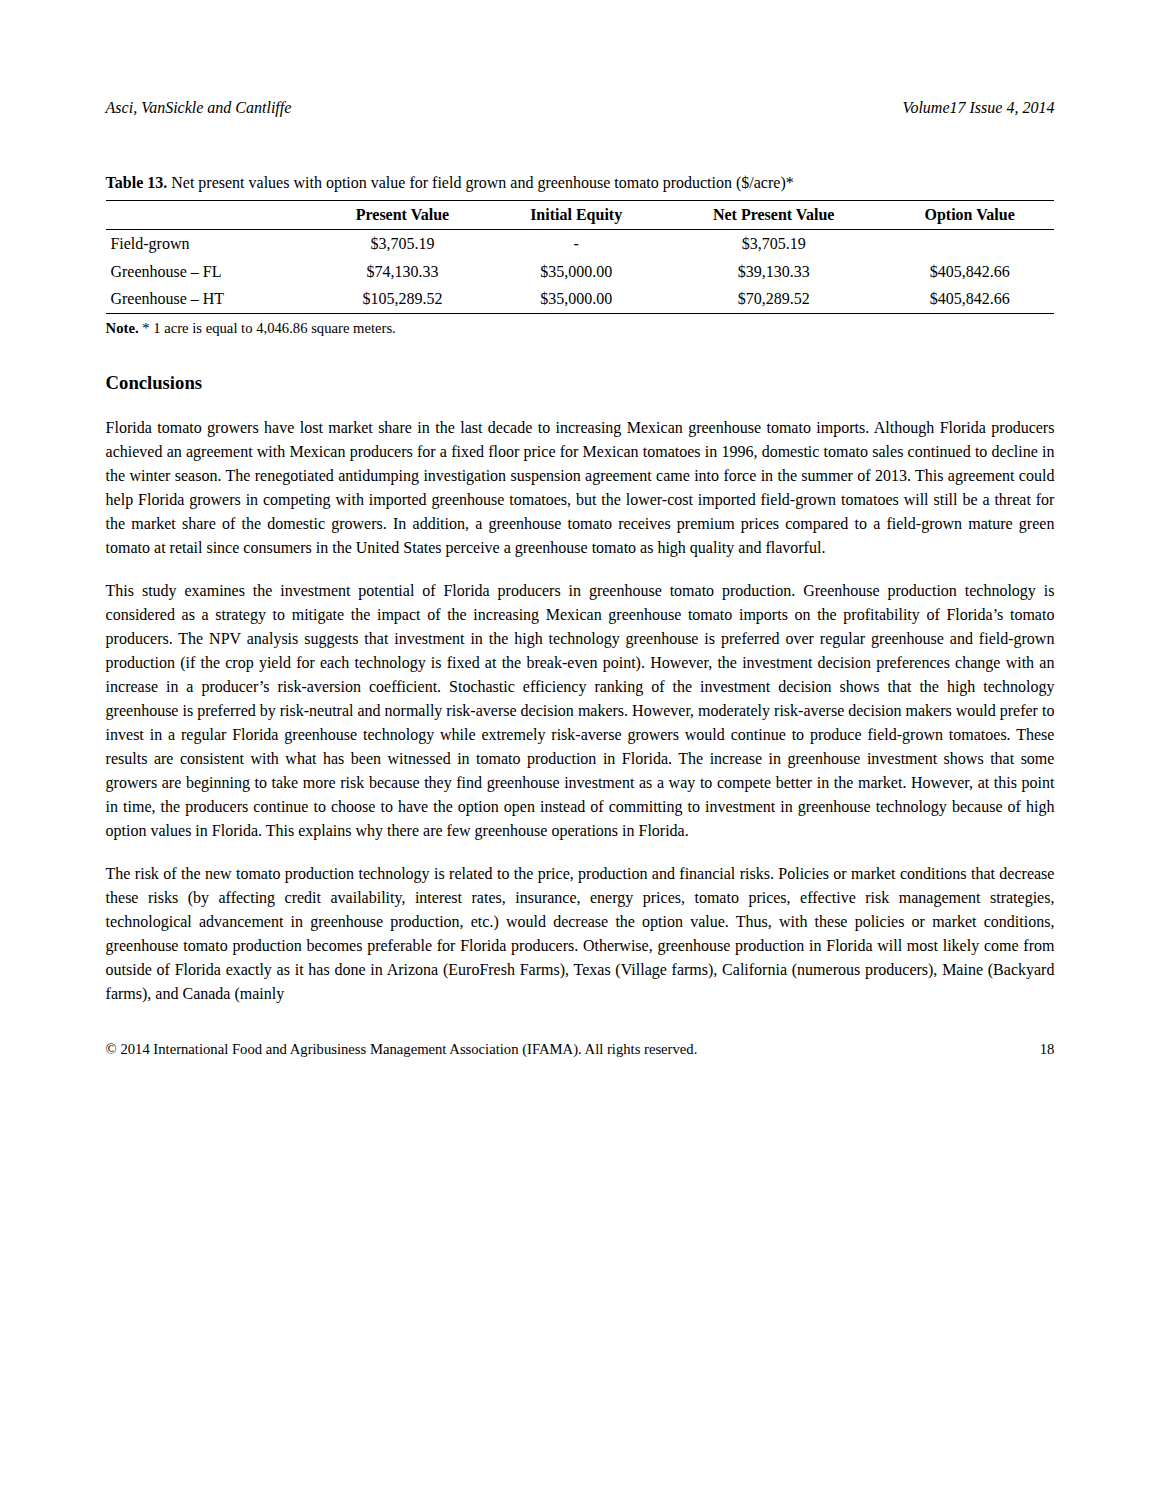Asci, VanSickle and Cantliffe Volume17 Issue 4, 2014
Table 13. Net present values with option value for field grown and greenhouse tomato production ($/acre)*
| | Present Value | Initial Equity | Net Present Value | Option Value |
| --- | --- | --- | --- | --- |
| Field-grown | $3,705.19 | - | $3,705.19 | |
| Greenhouse – FL | $74,130.33 | $35,000.00 | $39,130.33 | $405,842.66 |
| Greenhouse – HT | $105,289.52 | $35,000.00 | $70,289.52 | $405,842.66 |
Note. * 1 acre is equal to 4,046.86 square meters.
Conclusions
Florida tomato growers have lost market share in the last decade to increasing Mexican greenhouse tomato imports. Although Florida producers achieved an agreement with Mexican producers for a fixed floor price for Mexican tomatoes in 1996, domestic tomato sales continued to decline in the winter season. The renegotiated antidumping investigation suspension agreement came into force in the summer of 2013. This agreement could help Florida growers in competing with imported greenhouse tomatoes, but the lower-cost imported field-grown tomatoes will still be a threat for the market share of the domestic growers. In addition, a greenhouse tomato receives premium prices compared to a field-grown mature green tomato at retail since consumers in the United States perceive a greenhouse tomato as high quality and flavorful.
This study examines the investment potential of Florida producers in greenhouse tomato production. Greenhouse production technology is considered as a strategy to mitigate the impact of the increasing Mexican greenhouse tomato imports on the profitability of Florida’s tomato producers. The NPV analysis suggests that investment in the high technology greenhouse is preferred over regular greenhouse and field-grown production (if the crop yield for each technology is fixed at the break-even point). However, the investment decision preferences change with an increase in a producer’s risk-aversion coefficient. Stochastic efficiency ranking of the investment decision shows that the high technology greenhouse is preferred by risk-neutral and normally risk-averse decision makers. However, moderately risk-averse decision makers would prefer to invest in a regular Florida greenhouse technology while extremely risk-averse growers would continue to produce field-grown tomatoes. These results are consistent with what has been witnessed in tomato production in Florida. The increase in greenhouse investment shows that some growers are beginning to take more risk because they find greenhouse investment as a way to compete better in the market. However, at this point in time, the producers continue to choose to have the option open instead of committing to investment in greenhouse technology because of high option values in Florida. This explains why there are few greenhouse operations in Florida.
The risk of the new tomato production technology is related to the price, production and financial risks. Policies or market conditions that decrease these risks (by affecting credit availability, interest rates, insurance, energy prices, tomato prices, effective risk management strategies, technological advancement in greenhouse production, etc.) would decrease the option value. Thus, with these policies or market conditions, greenhouse tomato production becomes preferable for Florida producers. Otherwise, greenhouse production in Florida will most likely come from outside of Florida exactly as it has done in Arizona (EuroFresh Farms), Texas (Village farms), California (numerous producers), Maine (Backyard farms), and Canada (mainly
© 2014 International Food and Agribusiness Management Association (IFAMA). All rights reserved. 18